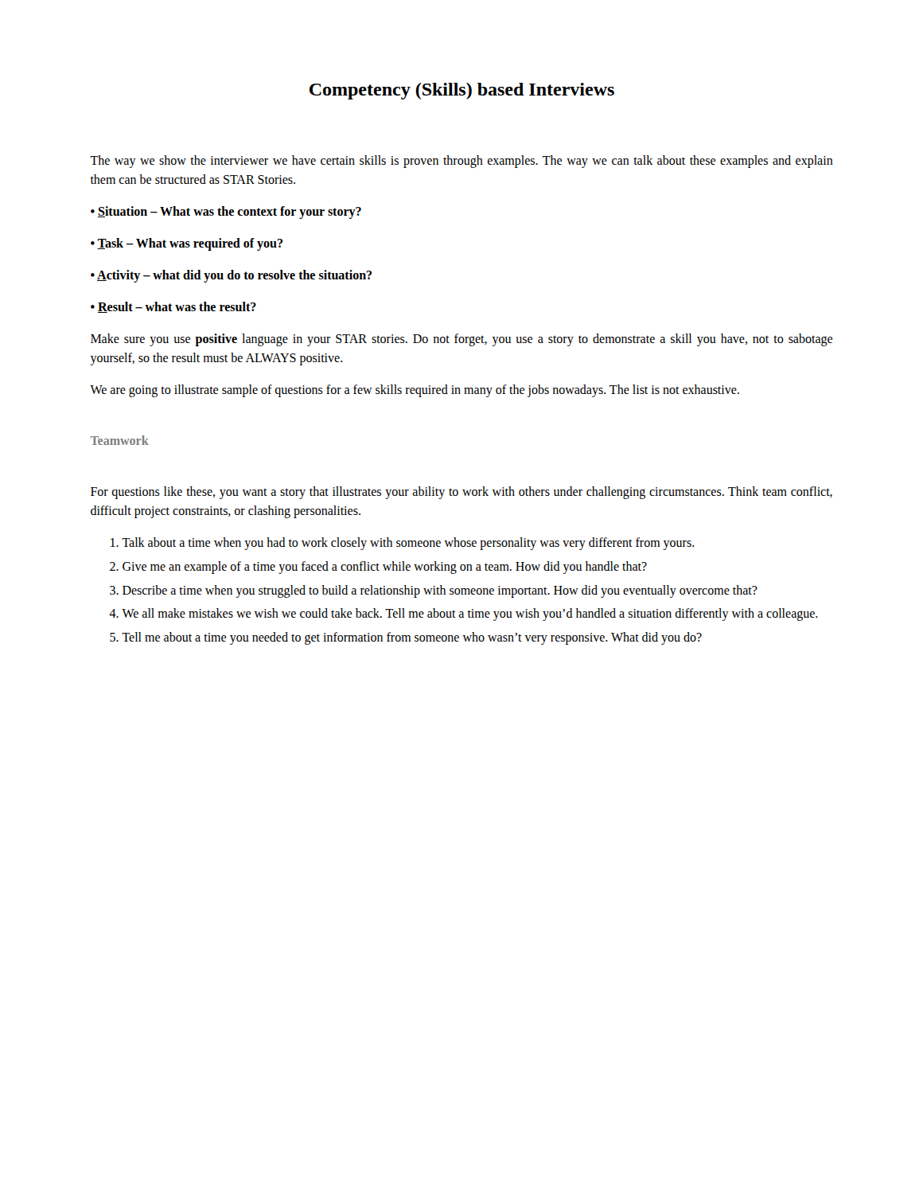Competency (Skills) based Interviews
The way we show the interviewer we have certain skills is proven through examples. The way we can talk about these examples and explain them can be structured as STAR Stories.
• Situation – What was the context for your story?
• Task – What was required of you?
• Activity – what did you do to resolve the situation?
• Result – what was the result?
Make sure you use positive language in your STAR stories. Do not forget, you use a story to demonstrate a skill you have, not to sabotage yourself, so the result must be ALWAYS positive.
We are going to illustrate sample of questions for a few skills required in many of the jobs nowadays. The list is not exhaustive.
Teamwork
For questions like these, you want a story that illustrates your ability to work with others under challenging circumstances. Think team conflict, difficult project constraints, or clashing personalities.
Talk about a time when you had to work closely with someone whose personality was very different from yours.
Give me an example of a time you faced a conflict while working on a team. How did you handle that?
Describe a time when you struggled to build a relationship with someone important. How did you eventually overcome that?
We all make mistakes we wish we could take back. Tell me about a time you wish you’d handled a situation differently with a colleague.
Tell me about a time you needed to get information from someone who wasn’t very responsive. What did you do?